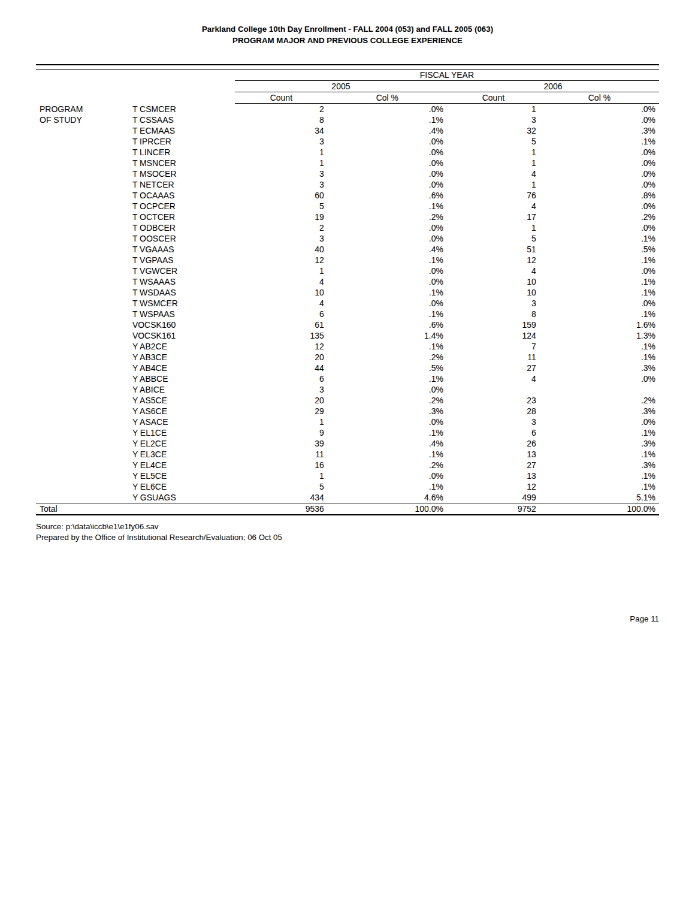Parkland College 10th Day Enrollment - FALL 2004 (053) and FALL 2005 (063)
PROGRAM MAJOR AND PREVIOUS COLLEGE EXPERIENCE
| | | FISCAL YEAR |
| | | 2005 | 2006 |
| | | Count | Col % | Count | Col % |
| PROGRAM | T CSMCER | 2 | .0% | 1 | .0% |
| OF STUDY | T CSSAAS | 8 | .1% | 3 | .0% |
| | T ECMAAS | 34 | .4% | 32 | .3% |
| | T IPRCER | 3 | .0% | 5 | .1% |
| | T LINCER | 1 | .0% | 1 | .0% |
| | T MSNCER | 1 | .0% | 1 | .0% |
| | T MSOCER | 3 | .0% | 4 | .0% |
| | T NETCER | 3 | .0% | 1 | .0% |
| | T OCAAAS | 60 | .6% | 76 | .8% |
| | T OCPCER | 5 | .1% | 4 | .0% |
| | T OCTCER | 19 | .2% | 17 | .2% |
| | T ODBCER | 2 | .0% | 1 | .0% |
| | T OOSCER | 3 | .0% | 5 | .1% |
| | T VGAAAS | 40 | .4% | 51 | .5% |
| | T VGPAAS | 12 | .1% | 12 | .1% |
| | T VGWCER | 1 | .0% | 4 | .0% |
| | T WSAAAS | 4 | .0% | 10 | .1% |
| | T WSDAAS | 10 | .1% | 10 | .1% |
| | T WSMCER | 4 | .0% | 3 | .0% |
| | T WSPAAS | 6 | .1% | 8 | .1% |
| | VOCSK160 | 61 | .6% | 159 | 1.6% |
| | VOCSK161 | 135 | 1.4% | 124 | 1.3% |
| | Y AB2CE | 12 | .1% | 7 | .1% |
| | Y AB3CE | 20 | .2% | 11 | .1% |
| | Y AB4CE | 44 | .5% | 27 | .3% |
| | Y ABBCE | 6 | .1% | 4 | .0% |
| | Y ABICE | 3 | .0% | | |
| | Y AS5CE | 20 | .2% | 23 | .2% |
| | Y AS6CE | 29 | .3% | 28 | .3% |
| | Y ASACE | 1 | .0% | 3 | .0% |
| | Y EL1CE | 9 | .1% | 6 | .1% |
| | Y EL2CE | 39 | .4% | 26 | .3% |
| | Y EL3CE | 11 | .1% | 13 | .1% |
| | Y EL4CE | 16 | .2% | 27 | .3% |
| | Y EL5CE | 1 | .0% | 13 | .1% |
| | Y EL6CE | 5 | .1% | 12 | .1% |
| | Y GSUAGS | 434 | 4.6% | 499 | 5.1% |
| Total | | 9536 | 100.0% | 9752 | 100.0% |
Source: p:\data\iccb\e1\e1fy06.sav
Prepared by the Office of Institutional Research/Evaluation; 06 Oct 05
Page 11